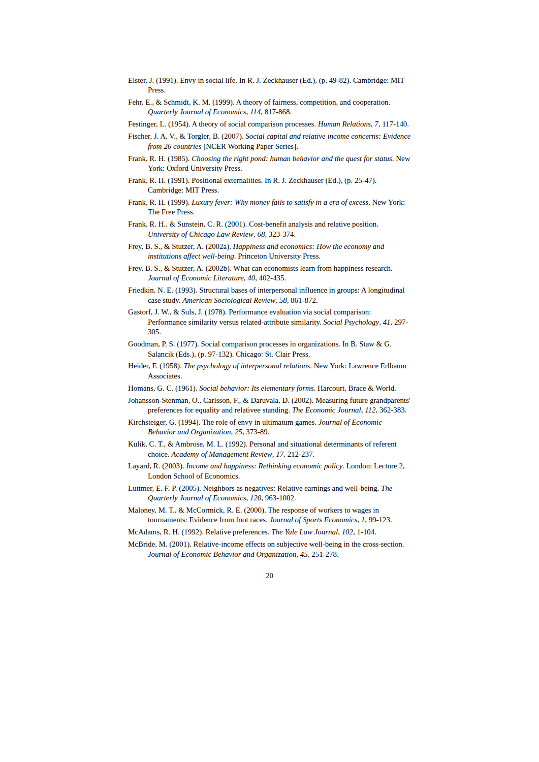Elster, J. (1991). Envy in social life. In R. J. Zeckhauser (Ed.), (p. 49-82). Cambridge: MIT Press.
Fehr, E., & Schmidt, K. M. (1999). A theory of fairness, competition, and cooperation. Quarterly Journal of Economics, 114, 817-868.
Festinger, L. (1954). A theory of social comparison processes. Human Relations, 7, 117-140.
Fischer, J. A. V., & Torgler, B. (2007). Social capital and relative income concerns: Evidence from 26 countries [NCER Working Paper Series].
Frank, R. H. (1985). Choosing the right pond: human behavior and the quest for status. New York: Oxford University Press.
Frank, R. H. (1991). Positional externalities. In R. J. Zeckhauser (Ed.), (p. 25-47). Cambridge: MIT Press.
Frank, R. H. (1999). Luxury fever: Why money fails to satisfy in a era of excess. New York: The Free Press.
Frank, R. H., & Sunstein, C. R. (2001). Cost-benefit analysis and relative position. University of Chicago Law Review, 68, 323-374.
Frey, B. S., & Stutzer, A. (2002a). Happiness and economics: How the economy and institutions affect well-being. Princeton University Press.
Frey, B. S., & Stutzer, A. (2002b). What can economists learn from happiness research. Journal of Economic Literature, 40, 402-435.
Friedkin, N. E. (1993). Structural bases of interpersonal influence in groups: A longitudinal case study. American Sociological Review, 58, 861-872.
Gastorf, J. W., & Suls, J. (1978). Performance evaluation via social comparison: Performance similarity versus related-attribute similarity. Social Psychology, 41, 297-305.
Goodman, P. S. (1977). Social comparison processes in organizations. In B. Staw & G. Salancik (Eds.), (p. 97-132). Chicago: St. Clair Press.
Heider, F. (1958). The psychology of interpersonal relations. New York: Lawrence Erlbaum Associates.
Homans, G. C. (1961). Social behavior: Its elementary forms. Harcourt, Brace & World.
Johansson-Stenman, O., Carlsson, F., & Daruvala, D. (2002). Measuring future grandparents' preferences for equality and relativee standing. The Economic Journal, 112, 362-383.
Kirchsteiger, G. (1994). The role of envy in ultimatum games. Journal of Economic Behavior and Organization, 25, 373-89.
Kulik, C. T., & Ambrose, M. L. (1992). Personal and situational determinants of referent choice. Academy of Management Review, 17, 212-237.
Layard, R. (2003). Income and happiness: Rethinking economic policy. London: Lecture 2, London School of Economics.
Luttmer, E. F. P. (2005). Neighbors as negatives: Relative earnings and well-being. The Quarterly Journal of Economics, 120, 963-1002.
Maloney, M. T., & McCormick, R. E. (2000). The response of workers to wages in tournaments: Evidence from foot races. Journal of Sports Economics, 1, 99-123.
McAdams, R. H. (1992). Relative preferences. The Yale Law Journal, 102, 1-104.
McBride, M. (2001). Relative-income effects on subjective well-being in the cross-section. Journal of Economic Behavior and Organization, 45, 251-278.
20